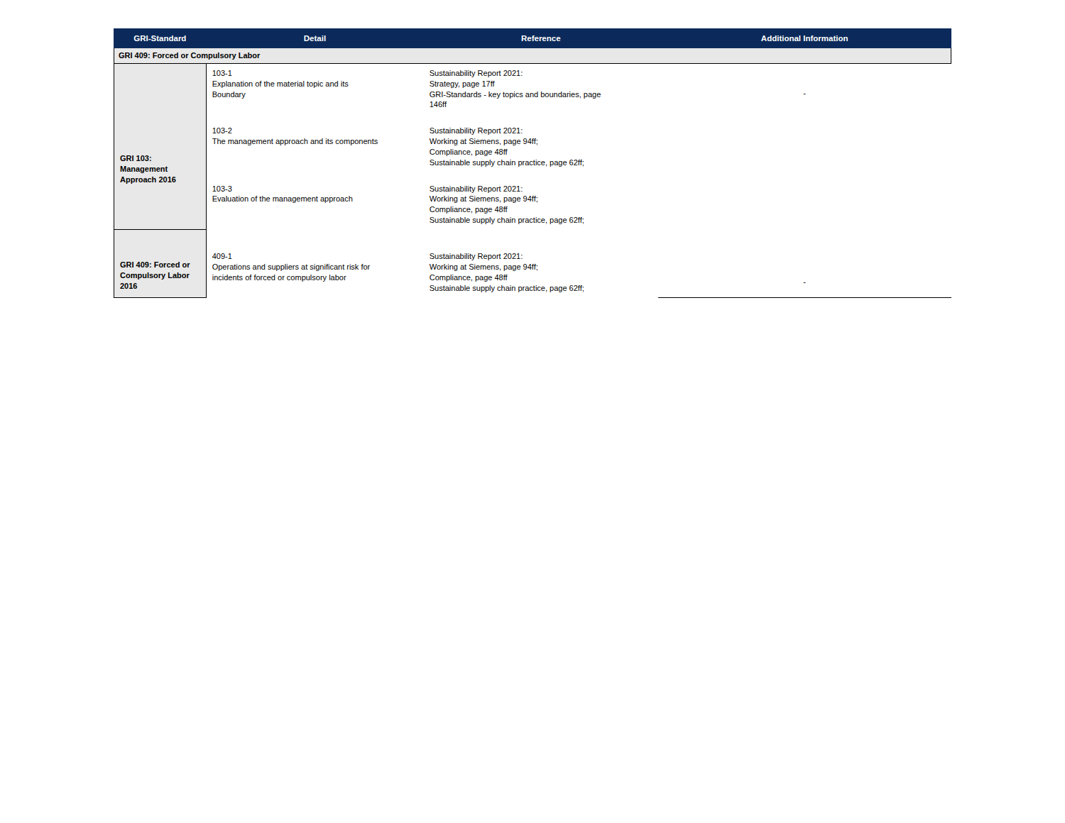| GRI-Standard | Detail | Reference | Additional Information |
| --- | --- | --- | --- |
| GRI 409: Forced or Compulsory Labor |
| GRI 103: Management Approach 2016 | 103-1 Explanation of the material topic and its Boundary | Sustainability Report 2021: Strategy, page 17ff GRI-Standards - key topics and boundaries, page 146ff | - |
| 103-2 The management approach and its components | Sustainability Report 2021: Working at Siemens, page 94ff; Compliance, page 48ff Sustainable supply chain practice, page 62ff; | |
| 103-3 Evaluation of the management approach | Sustainability Report 2021: Working at Siemens, page 94ff; Compliance, page 48ff Sustainable supply chain practice, page 62ff; | |
| GRI 409: Forced or Compulsory Labor 2016 | 409-1 Operations and suppliers at significant risk for incidents of forced or compulsory labor | Sustainability Report 2021: Working at Siemens, page 94ff; Compliance, page 48ff Sustainable supply chain practice, page 62ff; | - |